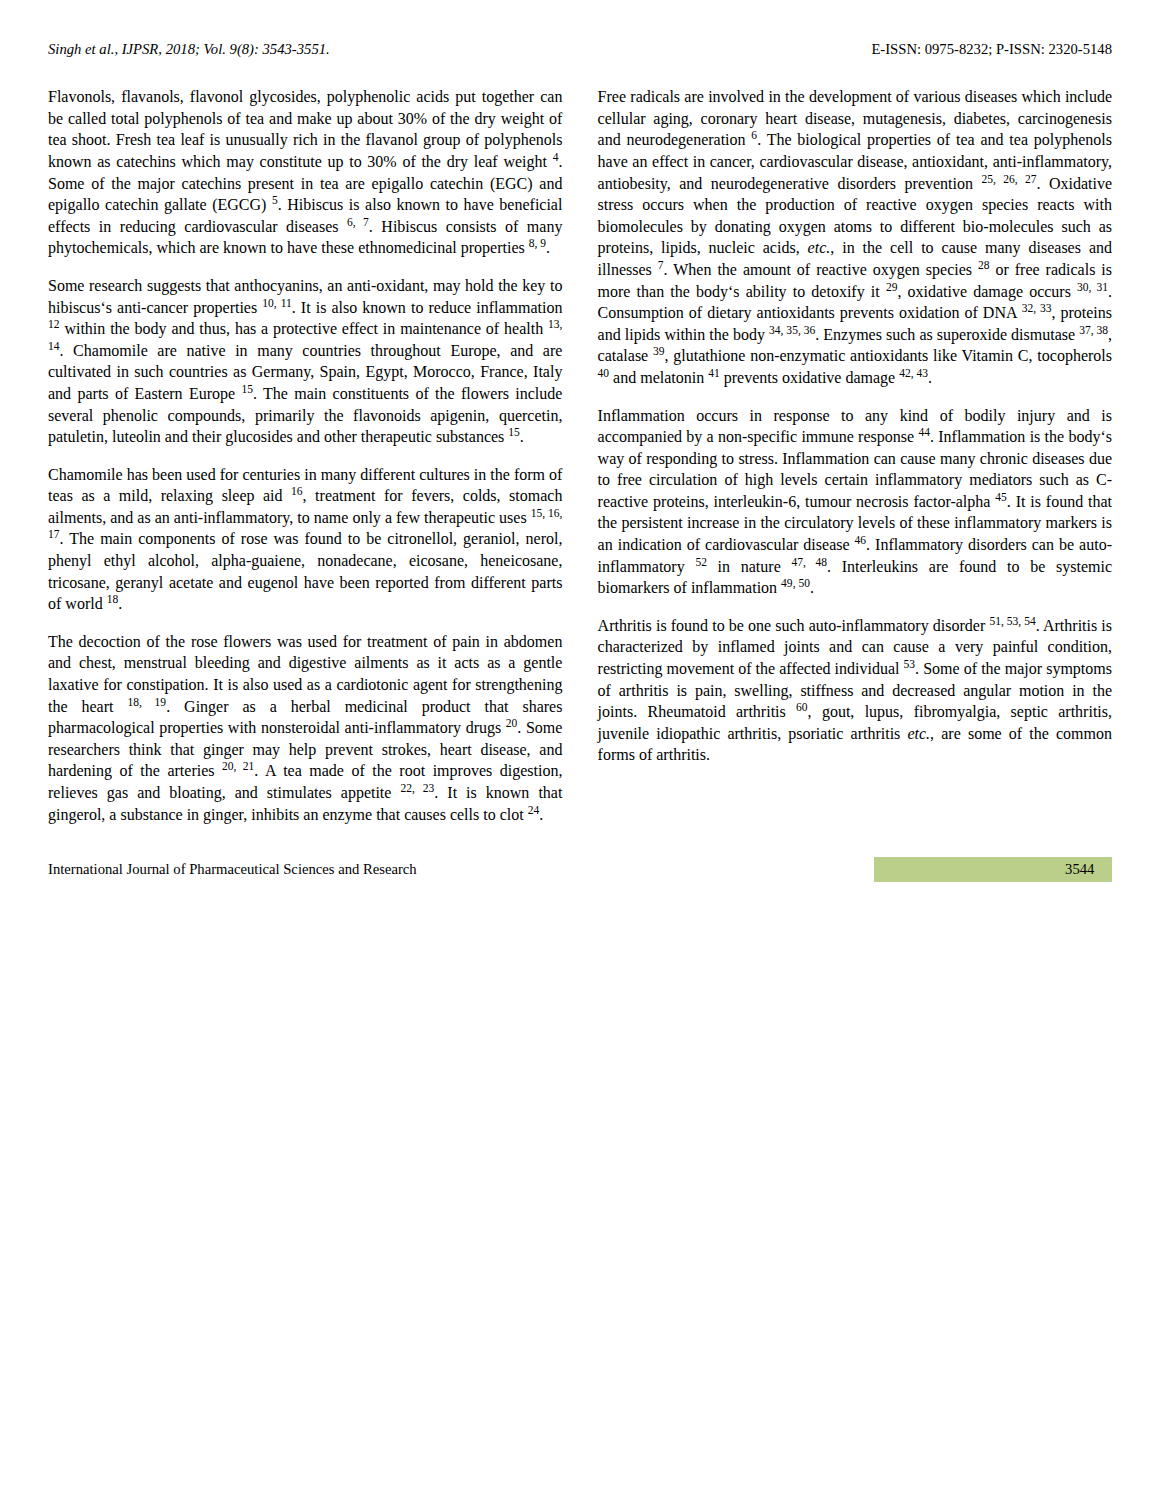Singh et al., IJPSR, 2018; Vol. 9(8): 3543-3551.
E-ISSN: 0975-8232; P-ISSN: 2320-5148
Flavonols, flavanols, flavonol glycosides, polyphenolic acids put together can be called total polyphenols of tea and make up about 30% of the dry weight of tea shoot. Fresh tea leaf is unusually rich in the flavanol group of polyphenols known as catechins which may constitute up to 30% of the dry leaf weight 4. Some of the major catechins present in tea are epigallo catechin (EGC) and epigallo catechin gallate (EGCG) 5. Hibiscus is also known to have beneficial effects in reducing cardiovascular diseases 6, 7. Hibiscus consists of many phytochemicals, which are known to have these ethnomedicinal properties 8, 9.
Some research suggests that anthocyanins, an anti-oxidant, may hold the key to hibiscus‘s anti-cancer properties 10, 11. It is also known to reduce inflammation 12 within the body and thus, has a protective effect in maintenance of health 13, 14. Chamomile are native in many countries throughout Europe, and are cultivated in such countries as Germany, Spain, Egypt, Morocco, France, Italy and parts of Eastern Europe 15. The main constituents of the flowers include several phenolic compounds, primarily the flavonoids apigenin, quercetin, patuletin, luteolin and their glucosides and other therapeutic substances 15.
Chamomile has been used for centuries in many different cultures in the form of teas as a mild, relaxing sleep aid 16, treatment for fevers, colds, stomach ailments, and as an anti-inflammatory, to name only a few therapeutic uses 15, 16, 17. The main components of rose was found to be citronellol, geraniol, nerol, phenyl ethyl alcohol, alpha-guaiene, nonadecane, eicosane, heneicosane, tricosane, geranyl acetate and eugenol have been reported from different parts of world 18.
The decoction of the rose flowers was used for treatment of pain in abdomen and chest, menstrual bleeding and digestive ailments as it acts as a gentle laxative for constipation. It is also used as a cardiotonic agent for strengthening the heart 18, 19. Ginger as a herbal medicinal product that shares pharmacological properties with nonsteroidal anti-inflammatory drugs 20. Some researchers think that ginger may help prevent strokes, heart disease, and hardening of the arteries 20, 21. A tea made of the root improves digestion, relieves gas and bloating, and stimulates appetite 22, 23. It is known that gingerol, a substance in ginger, inhibits an enzyme that causes cells to clot 24.
Free radicals are involved in the development of various diseases which include cellular aging, coronary heart disease, mutagenesis, diabetes, carcinogenesis and neurodegeneration 6. The biological properties of tea and tea polyphenols have an effect in cancer, cardiovascular disease, antioxidant, anti-inflammatory, antiobesity, and neurodegenerative disorders prevention 25, 26, 27. Oxidative stress occurs when the production of reactive oxygen species reacts with biomolecules by donating oxygen atoms to different bio-molecules such as proteins, lipids, nucleic acids, etc., in the cell to cause many diseases and illnesses 7. When the amount of reactive oxygen species 28 or free radicals is more than the body‘s ability to detoxify it 29, oxidative damage occurs 30, 31. Consumption of dietary antioxidants prevents oxidation of DNA 32, 33, proteins and lipids within the body 34, 35, 36. Enzymes such as superoxide dismutase 37, 38, catalase 39, glutathione non-enzymatic antioxidants like Vitamin C, tocopherols 40 and melatonin 41 prevents oxidative damage 42, 43.
Inflammation occurs in response to any kind of bodily injury and is accompanied by a non-specific immune response 44. Inflammation is the body‘s way of responding to stress. Inflammation can cause many chronic diseases due to free circulation of high levels certain inflammatory mediators such as C-reactive proteins, interleukin-6, tumour necrosis factor-alpha 45. It is found that the persistent increase in the circulatory levels of these inflammatory markers is an indication of cardiovascular disease 46. Inflammatory disorders can be auto-inflammatory 52 in nature 47, 48. Interleukins are found to be systemic biomarkers of inflammation 49, 50.
Arthritis is found to be one such auto-inflammatory disorder 51, 53, 54. Arthritis is characterized by inflamed joints and can cause a very painful condition, restricting movement of the affected individual 53. Some of the major symptoms of arthritis is pain, swelling, stiffness and decreased angular motion in the joints. Rheumatoid arthritis 60, gout, lupus, fibromyalgia, septic arthritis, juvenile idiopathic arthritis, psoriatic arthritis etc., are some of the common forms of arthritis.
International Journal of Pharmaceutical Sciences and Research
3544